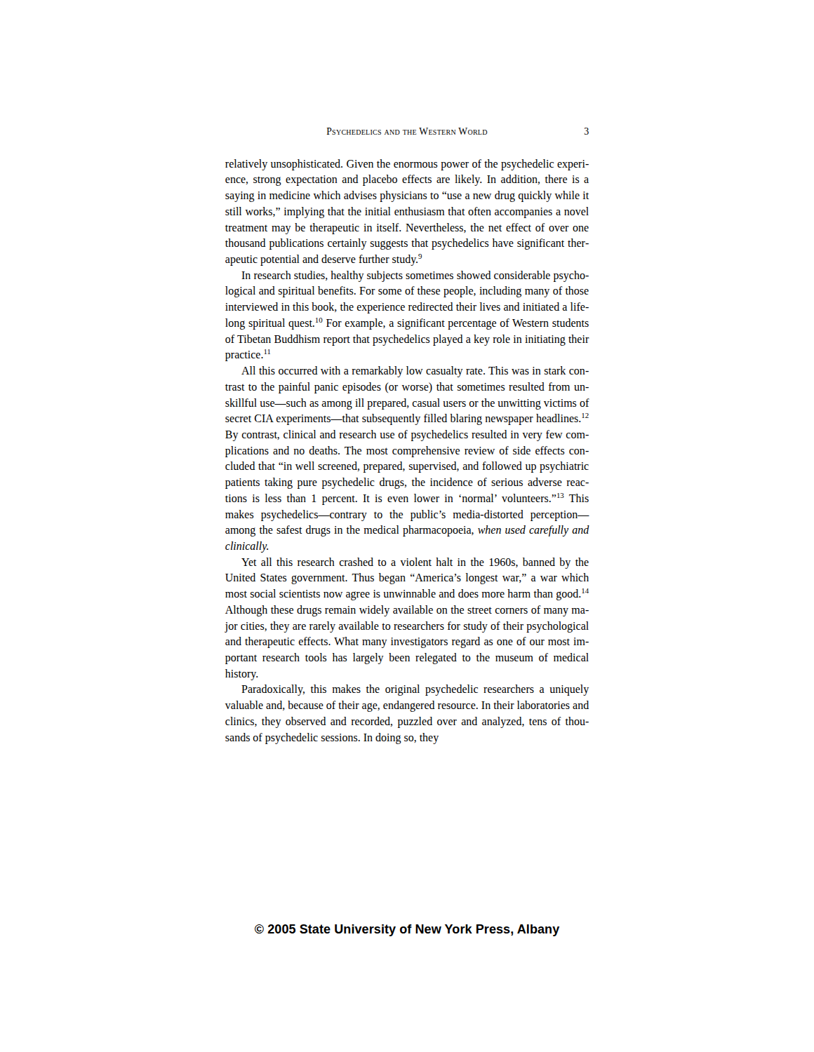Psychedelics and the Western World 3
relatively unsophisticated. Given the enormous power of the psychedelic experience, strong expectation and placebo effects are likely. In addition, there is a saying in medicine which advises physicians to “use a new drug quickly while it still works,” implying that the initial enthusiasm that often accompanies a novel treatment may be therapeutic in itself. Nevertheless, the net effect of over one thousand publications certainly suggests that psychedelics have significant therapeutic potential and deserve further study.9
In research studies, healthy subjects sometimes showed considerable psychological and spiritual benefits. For some of these people, including many of those interviewed in this book, the experience redirected their lives and initiated a lifelong spiritual quest.10 For example, a significant percentage of Western students of Tibetan Buddhism report that psychedelics played a key role in initiating their practice.11
All this occurred with a remarkably low casualty rate. This was in stark contrast to the painful panic episodes (or worse) that sometimes resulted from unskillful use—such as among ill prepared, casual users or the unwitting victims of secret CIA experiments—that subsequently filled blaring newspaper headlines.12 By contrast, clinical and research use of psychedelics resulted in very few complications and no deaths. The most comprehensive review of side effects concluded that “in well screened, prepared, supervised, and followed up psychiatric patients taking pure psychedelic drugs, the incidence of serious adverse reactions is less than 1 percent. It is even lower in ‘normal’ volunteers.”13 This makes psychedelics—contrary to the public’s media-distorted perception—among the safest drugs in the medical pharmacopoeia, when used carefully and clinically.
Yet all this research crashed to a violent halt in the 1960s, banned by the United States government. Thus began “America’s longest war,” a war which most social scientists now agree is unwinnable and does more harm than good.14 Although these drugs remain widely available on the street corners of many major cities, they are rarely available to researchers for study of their psychological and therapeutic effects. What many investigators regard as one of our most important research tools has largely been relegated to the museum of medical history.
Paradoxically, this makes the original psychedelic researchers a uniquely valuable and, because of their age, endangered resource. In their laboratories and clinics, they observed and recorded, puzzled over and analyzed, tens of thousands of psychedelic sessions. In doing so, they
© 2005 State University of New York Press, Albany